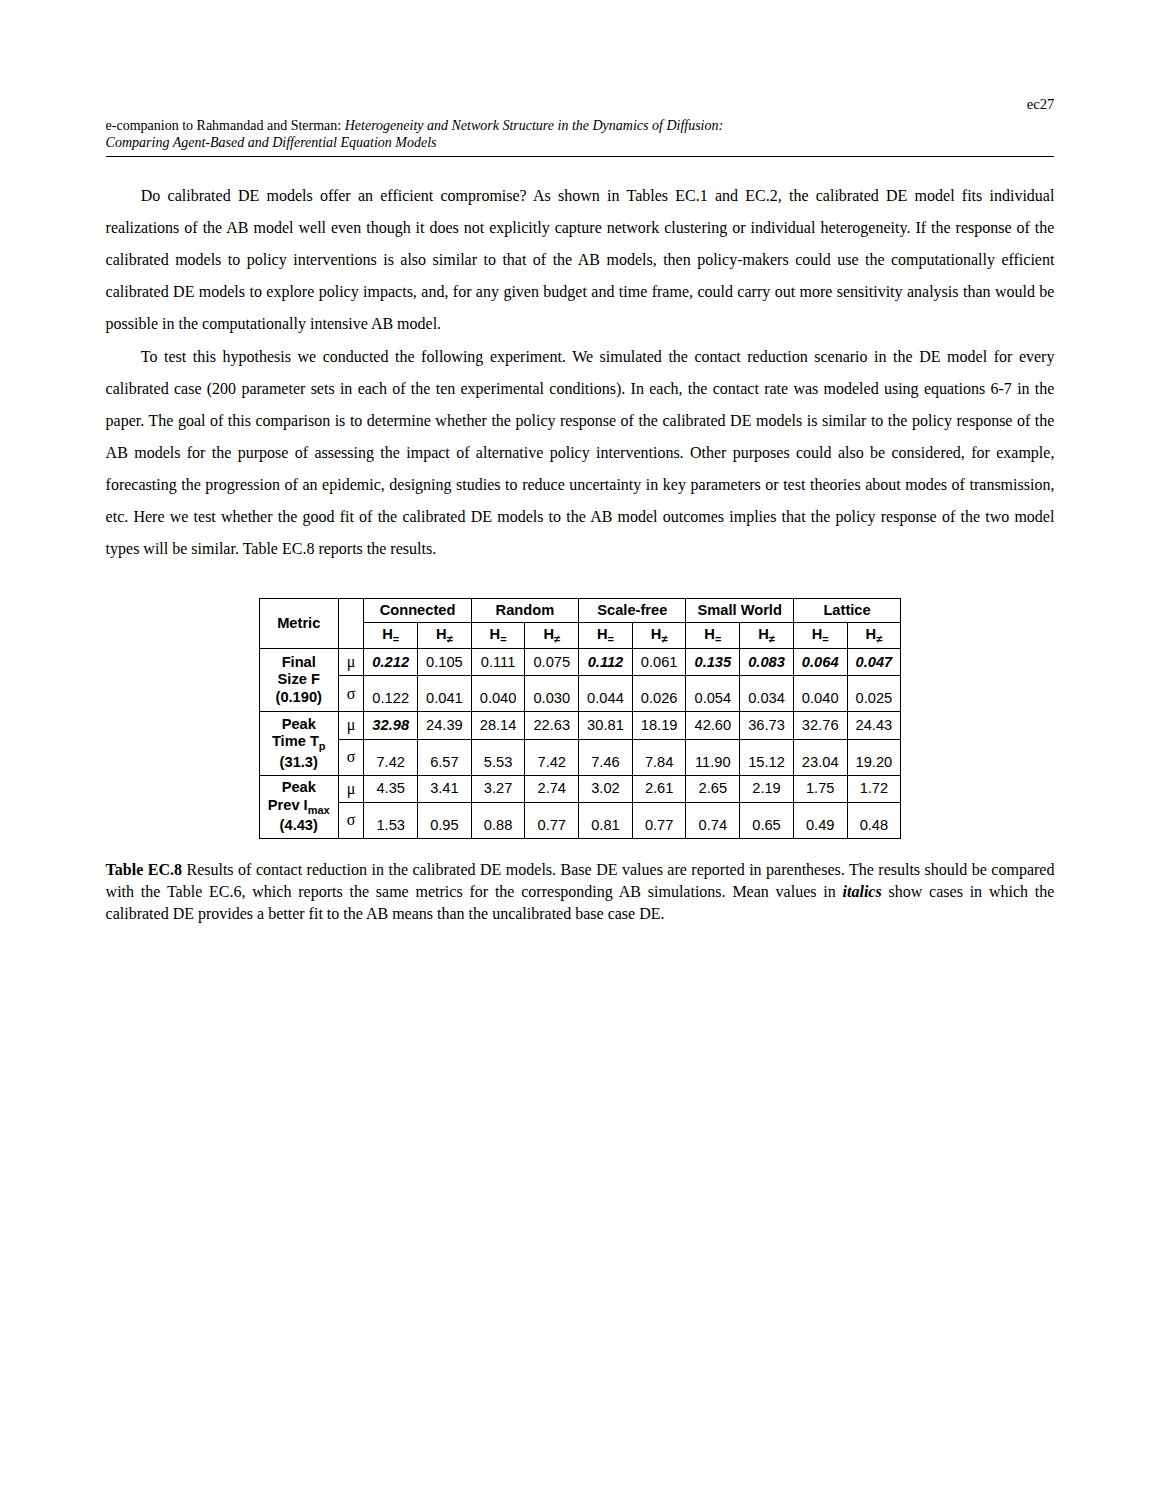ec27
e-companion to Rahmandad and Sterman: Heterogeneity and Network Structure in the Dynamics of Diffusion:
Comparing Agent-Based and Differential Equation Models
Do calibrated DE models offer an efficient compromise? As shown in Tables EC.1 and EC.2, the calibrated DE model fits individual realizations of the AB model well even though it does not explicitly capture network clustering or individual heterogeneity. If the response of the calibrated models to policy interventions is also similar to that of the AB models, then policy-makers could use the computationally efficient calibrated DE models to explore policy impacts, and, for any given budget and time frame, could carry out more sensitivity analysis than would be possible in the computationally intensive AB model.
To test this hypothesis we conducted the following experiment. We simulated the contact reduction scenario in the DE model for every calibrated case (200 parameter sets in each of the ten experimental conditions). In each, the contact rate was modeled using equations 6-7 in the paper. The goal of this comparison is to determine whether the policy response of the calibrated DE models is similar to the policy response of the AB models for the purpose of assessing the impact of alternative policy interventions. Other purposes could also be considered, for example, forecasting the progression of an epidemic, designing studies to reduce uncertainty in key parameters or test theories about modes of transmission, etc. Here we test whether the good fit of the calibrated DE models to the AB model outcomes implies that the policy response of the two model types will be similar. Table EC.8 reports the results.
| Metric | | Connected | Random | Scale-free | Small World | Lattice |
| --- | --- | --- | --- | --- | --- | --- |
| H = | H ≠ | H = | H ≠ | H = | H ≠ | H = | H ≠ | H = | H ≠ |
| Final Size F (0.190) | μ | 0.212 | 0.105 | 0.111 | 0.075 | 0.112 | 0.061 | 0.135 | 0.083 | 0.064 | 0.047 |
| σ | 0.122 | 0.041 | 0.040 | 0.030 | 0.044 | 0.026 | 0.054 | 0.034 | 0.040 | 0.025 |
| Peak Time T p (31.3) | μ | 32.98 | 24.39 | 28.14 | 22.63 | 30.81 | 18.19 | 42.60 | 36.73 | 32.76 | 24.43 |
| σ | 7.42 | 6.57 | 5.53 | 7.42 | 7.46 | 7.84 | 11.90 | 15.12 | 23.04 | 19.20 |
| Peak Prev I max (4.43) | μ | 4.35 | 3.41 | 3.27 | 2.74 | 3.02 | 2.61 | 2.65 | 2.19 | 1.75 | 1.72 |
| σ | 1.53 | 0.95 | 0.88 | 0.77 | 0.81 | 0.77 | 0.74 | 0.65 | 0.49 | 0.48 |
Table EC.8 Results of contact reduction in the calibrated DE models. Base DE values are reported in parentheses. The results should be compared with the Table EC.6, which reports the same metrics for the corresponding AB simulations. Mean values in italics show cases in which the calibrated DE provides a better fit to the AB means than the uncalibrated base case DE.